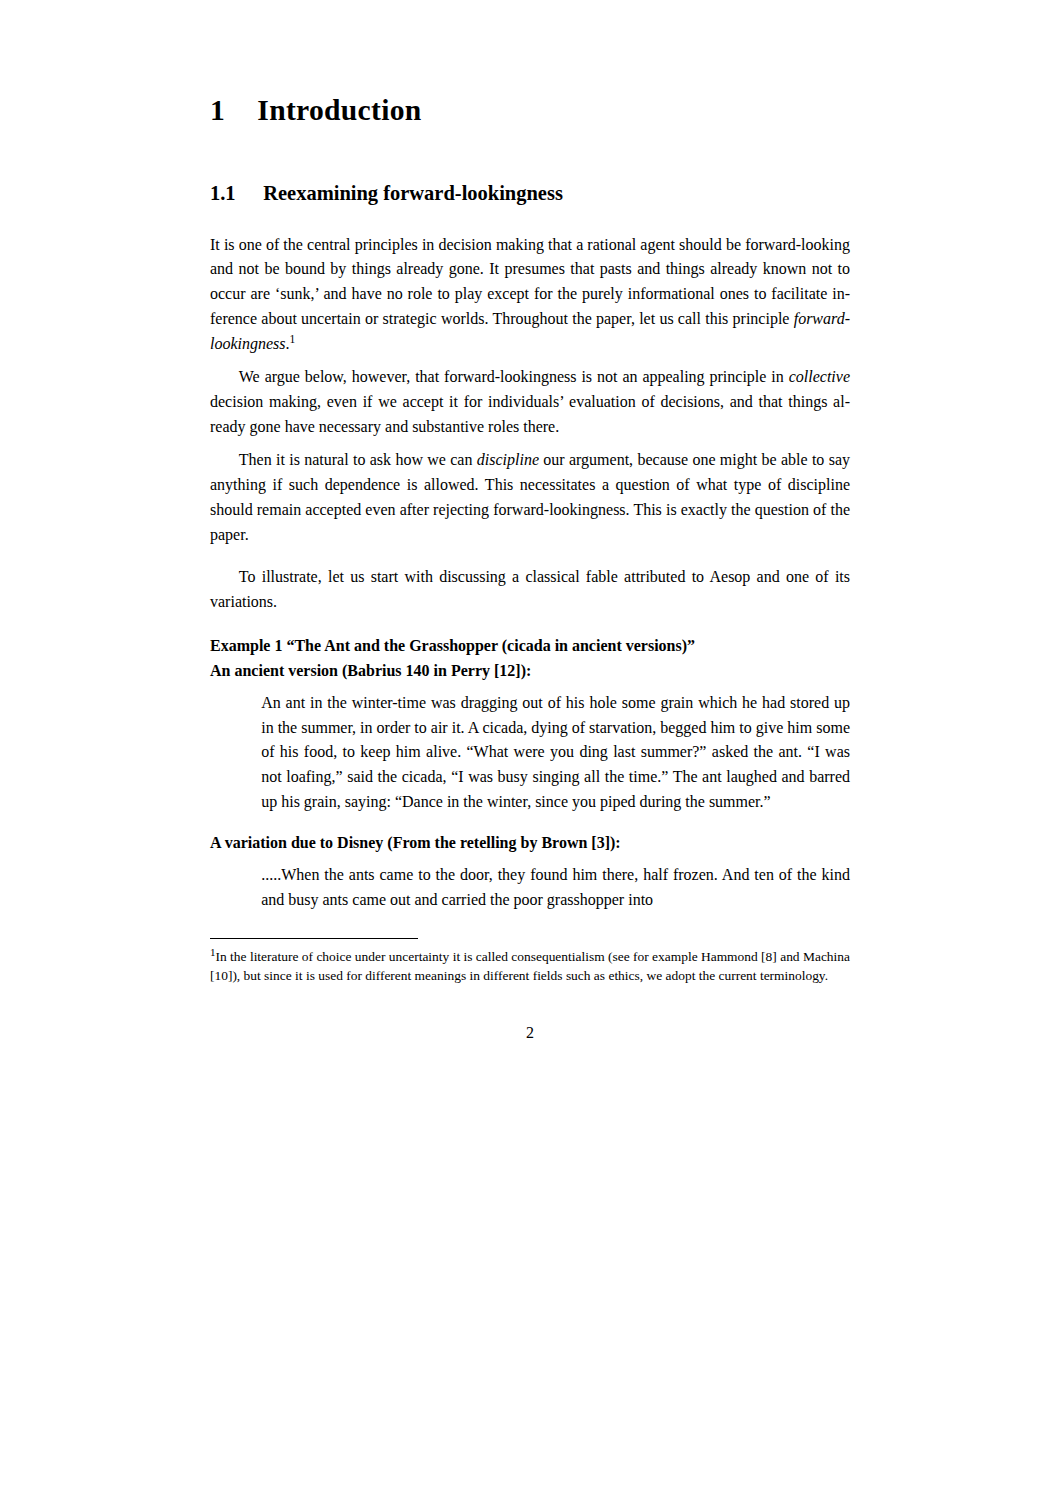1 Introduction
1.1 Reexamining forward-lookingness
It is one of the central principles in decision making that a rational agent should be forward-looking and not be bound by things already gone. It presumes that pasts and things already known not to occur are ‘sunk,’ and have no role to play except for the purely informational ones to facilitate inference about uncertain or strategic worlds. Throughout the paper, let us call this principle forward-lookingness.1
We argue below, however, that forward-lookingness is not an appealing principle in collective decision making, even if we accept it for individuals’ evaluation of decisions, and that things already gone have necessary and substantive roles there.
Then it is natural to ask how we can discipline our argument, because one might be able to say anything if such dependence is allowed. This necessitates a question of what type of discipline should remain accepted even after rejecting forward-lookingness. This is exactly the question of the paper.
To illustrate, let us start with discussing a classical fable attributed to Aesop and one of its variations.
Example 1 “The Ant and the Grasshopper (cicada in ancient versions)”An ancient version (Babrius 140 in Perry [12]):
An ant in the winter-time was dragging out of his hole some grain which he had stored up in the summer, in order to air it. A cicada, dying of starvation, begged him to give him some of his food, to keep him alive. “What were you ding last summer?” asked the ant. “I was not loafing,” said the cicada, “I was busy singing all the time.” The ant laughed and barred up his grain, saying: “Dance in the winter, since you piped during the summer.”
A variation due to Disney (From the retelling by Brown [3]):
.....When the ants came to the door, they found him there, half frozen. And ten of the kind and busy ants came out and carried the poor grasshopper into
1 In the literature of choice under uncertainty it is called consequentialism (see for example Hammond [8] and Machina [10]), but since it is used for different meanings in different fields such as ethics, we adopt the current terminology.
2